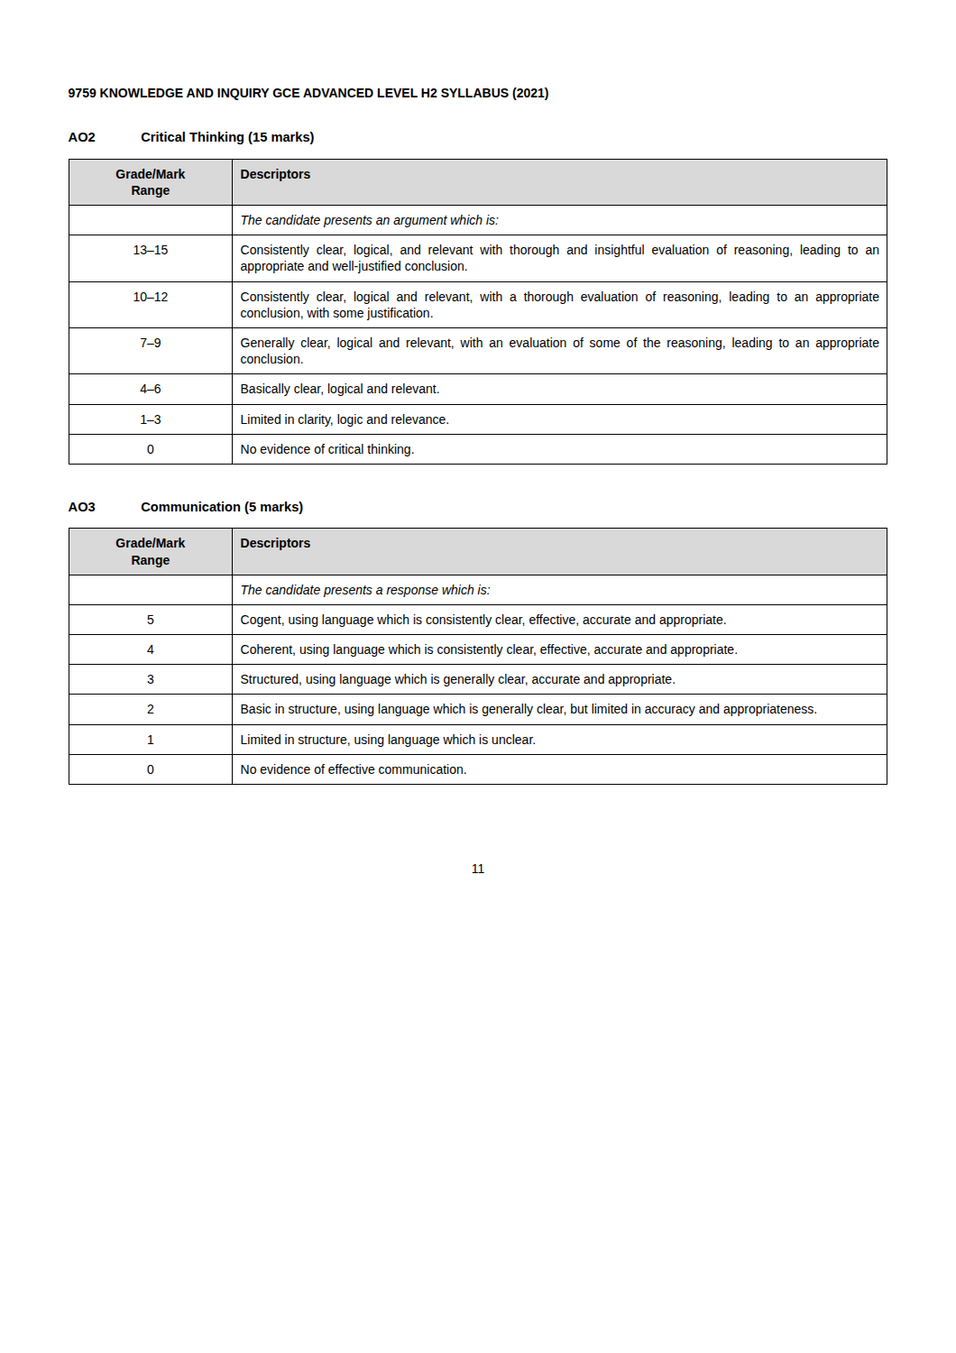9759 KNOWLEDGE AND INQUIRY GCE ADVANCED LEVEL H2 SYLLABUS (2021)
AO2 Critical Thinking (15 marks)
| Grade/Mark Range | Descriptors |
| --- | --- |
| | The candidate presents an argument which is: |
| 13–15 | Consistently clear, logical, and relevant with thorough and insightful evaluation of reasoning, leading to an appropriate and well-justified conclusion. |
| 10–12 | Consistently clear, logical and relevant, with a thorough evaluation of reasoning, leading to an appropriate conclusion, with some justification. |
| 7–9 | Generally clear, logical and relevant, with an evaluation of some of the reasoning, leading to an appropriate conclusion. |
| 4–6 | Basically clear, logical and relevant. |
| 1–3 | Limited in clarity, logic and relevance. |
| 0 | No evidence of critical thinking. |
AO3 Communication (5 marks)
| Grade/Mark Range | Descriptors |
| --- | --- |
| | The candidate presents a response which is: |
| 5 | Cogent, using language which is consistently clear, effective, accurate and appropriate. |
| 4 | Coherent, using language which is consistently clear, effective, accurate and appropriate. |
| 3 | Structured, using language which is generally clear, accurate and appropriate. |
| 2 | Basic in structure, using language which is generally clear, but limited in accuracy and appropriateness. |
| 1 | Limited in structure, using language which is unclear. |
| 0 | No evidence of effective communication. |
11